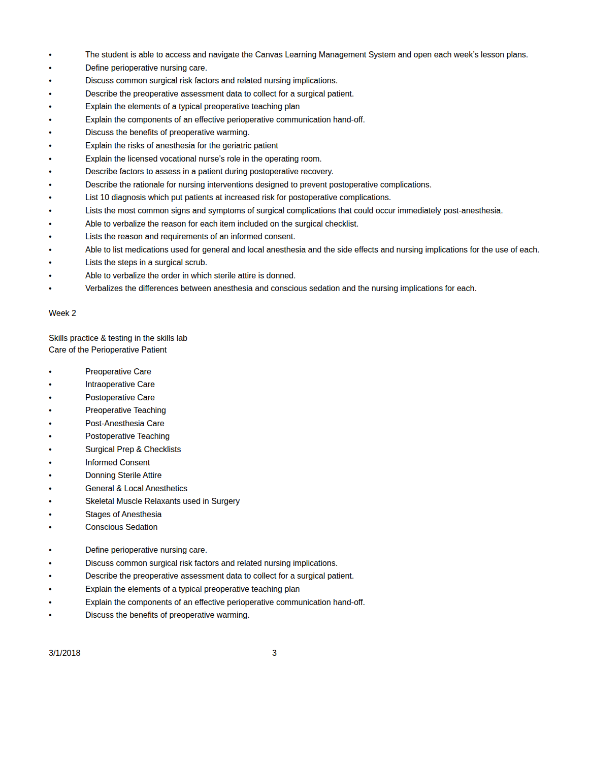The student is able to access and navigate the Canvas Learning Management System and open each week’s lesson plans.
Define perioperative nursing care.
Discuss common surgical risk factors and related nursing implications.
Describe the preoperative assessment data to collect for a surgical patient.
Explain the elements of a typical preoperative teaching plan
Explain the components of an effective perioperative communication hand-off.
Discuss the benefits of preoperative warming.
Explain the risks of anesthesia for the geriatric patient
Explain the licensed vocational nurse’s role in the operating room.
Describe factors to assess in a patient during postoperative recovery.
Describe the rationale for nursing interventions designed to prevent postoperative complications.
List 10 diagnosis which put patients at increased risk for postoperative complications.
Lists the most common signs and symptoms of surgical complications that could occur immediately post-anesthesia.
Able to verbalize the reason for each item included on the surgical checklist.
Lists the reason and requirements of an informed consent.
Able to list medications used for general and local anesthesia and the side effects and nursing implications for the use of each.
Lists the steps in a surgical scrub.
Able to verbalize the order in which sterile attire is donned.
Verbalizes the differences between anesthesia and conscious sedation and the nursing implications for each.
Week 2
Skills practice & testing in the skills lab
Care of the Perioperative Patient
Preoperative Care
Intraoperative Care
Postoperative Care
Preoperative Teaching
Post-Anesthesia Care
Postoperative Teaching
Surgical Prep & Checklists
Informed Consent
Donning Sterile Attire
General & Local Anesthetics
Skeletal Muscle Relaxants used in Surgery
Stages of Anesthesia
Conscious Sedation
Define perioperative nursing care.
Discuss common surgical risk factors and related nursing implications.
Describe the preoperative assessment data to collect for a surgical patient.
Explain the elements of a typical preoperative teaching plan
Explain the components of an effective perioperative communication hand-off.
Discuss the benefits of preoperative warming.
3/1/2018
3